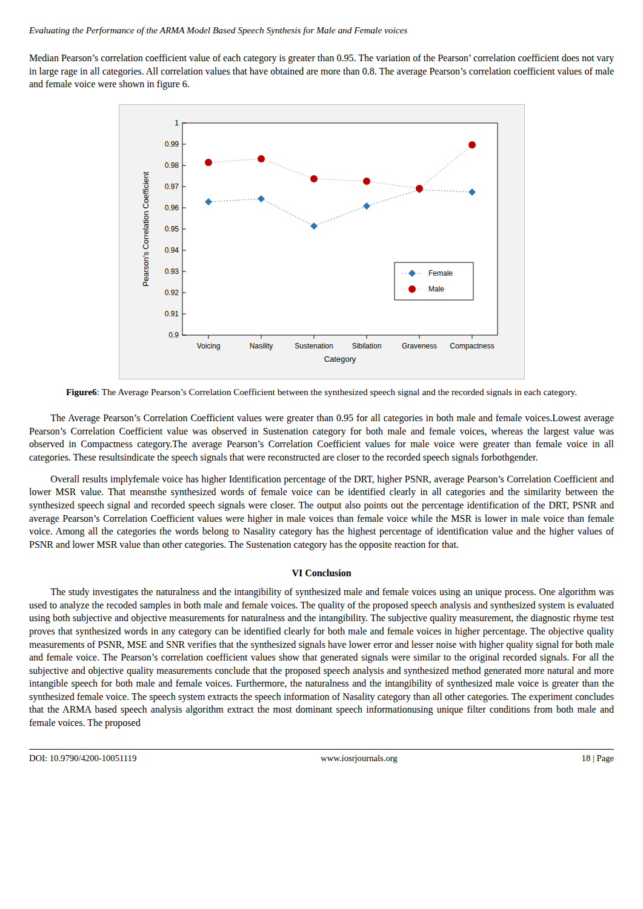Evaluating the Performance of the ARMA Model Based Speech Synthesis for Male and Female voices
Median Pearson’s correlation coefficient value of each category is greater than 0.95. The variation of the Pearson’ correlation coefficient does not vary in large rage in all categories. All correlation values that have obtained are more than 0.8. The average Pearson’s correlation coefficient values of male and female voice were shown in figure 6.
1 0.99 0.98 0.97 0.96 0.95 0.94 0.93 0.92 0.91 0.9 Pearson's Correlation Coefficient Voicing Nasility Sustenation Sibilation Graveness Compactness Category Female Male
Figure6: The Average Pearson’s Correlation Coefficient between the synthesized speech signal and the recorded signals in each category.
The Average Pearson’s Correlation Coefficient values were greater than 0.95 for all categories in both male and female voices.Lowest average Pearson’s Correlation Coefficient value was observed in Sustenation category for both male and female voices, whereas the largest value was observed in Compactness category.The average Pearson’s Correlation Coefficient values for male voice were greater than female voice in all categories. These resultsindicate the speech signals that were reconstructed are closer to the recorded speech signals forbothgender.
Overall results implyfemale voice has higher Identification percentage of the DRT, higher PSNR, average Pearson’s Correlation Coefficient and lower MSR value. That meansthe synthesized words of female voice can be identified clearly in all categories and the similarity between the synthesized speech signal and recorded speech signals were closer. The output also points out the percentage identification of the DRT, PSNR and average Pearson’s Correlation Coefficient values were higher in male voices than female voice while the MSR is lower in male voice than female voice. Among all the categories the words belong to Nasality category has the highest percentage of identification value and the higher values of PSNR and lower MSR value than other categories. The Sustenation category has the opposite reaction for that.
VI Conclusion
The study investigates the naturalness and the intangibility of synthesized male and female voices using an unique process. One algorithm was used to analyze the recoded samples in both male and female voices. The quality of the proposed speech analysis and synthesized system is evaluated using both subjective and objective measurements for naturalness and the intangibility. The subjective quality measurement, the diagnostic rhyme test proves that synthesized words in any category can be identified clearly for both male and female voices in higher percentage. The objective quality measurements of PSNR, MSE and SNR verifies that the synthesized signals have lower error and lesser noise with higher quality signal for both male and female voice. The Pearson’s correlation coefficient values show that generated signals were similar to the original recorded signals. For all the subjective and objective quality measurements conclude that the proposed speech analysis and synthesized method generated more natural and more intangible speech for both male and female voices. Furthermore, the naturalness and the intangibility of synthesized male voice is greater than the synthesized female voice. The speech system extracts the speech information of Nasality category than all other categories. The experiment concludes that the ARMA based speech analysis algorithm extract the most dominant speech informationusing unique filter conditions from both male and female voices. The proposed
DOI: 10.9790/4200-10051119 www.iosrjournals.org 18 | Page